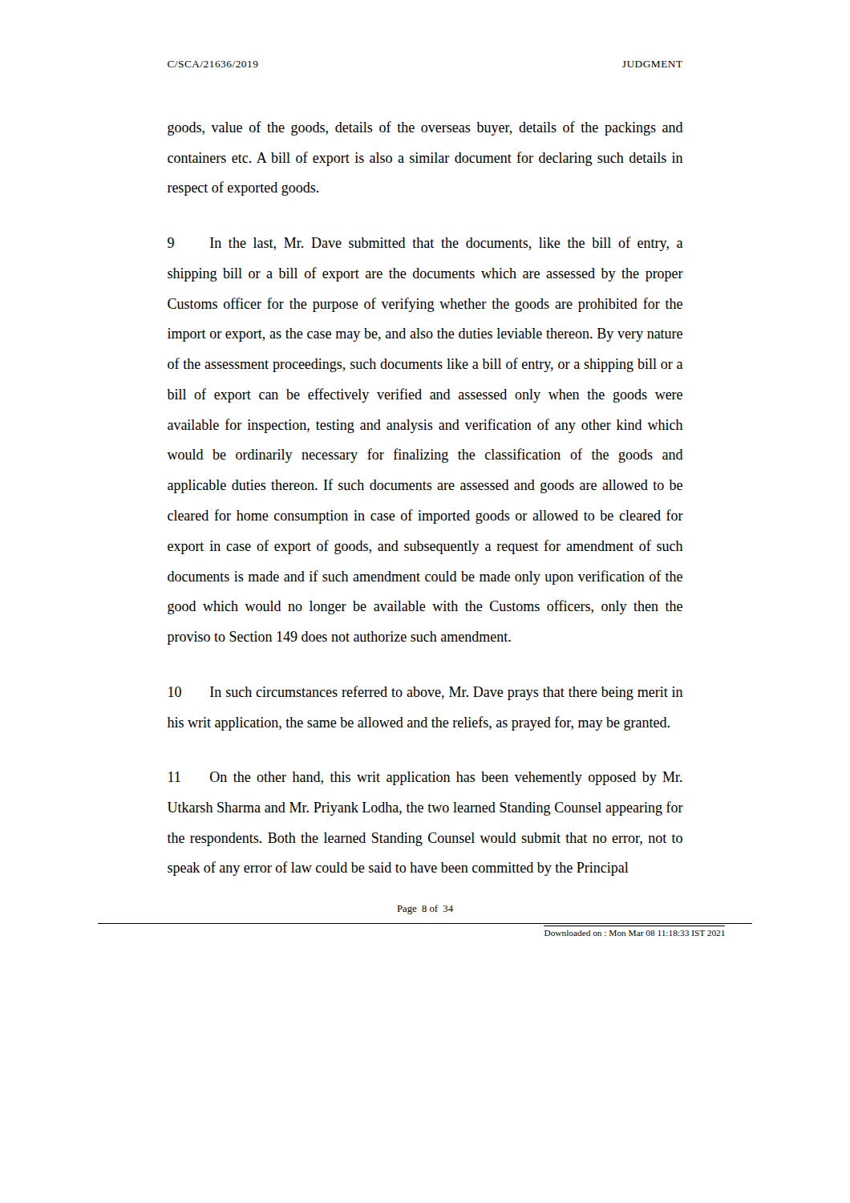C/SCA/21636/2019 JUDGMENT
goods, value of the goods, details of the overseas buyer, details of the packings and containers etc. A bill of export is also a similar document for declaring such details in respect of exported goods.
9 In the last, Mr. Dave submitted that the documents, like the bill of entry, a shipping bill or a bill of export are the documents which are assessed by the proper Customs officer for the purpose of verifying whether the goods are prohibited for the import or export, as the case may be, and also the duties leviable thereon. By very nature of the assessment proceedings, such documents like a bill of entry, or a shipping bill or a bill of export can be effectively verified and assessed only when the goods were available for inspection, testing and analysis and verification of any other kind which would be ordinarily necessary for finalizing the classification of the goods and applicable duties thereon. If such documents are assessed and goods are allowed to be cleared for home consumption in case of imported goods or allowed to be cleared for export in case of export of goods, and subsequently a request for amendment of such documents is made and if such amendment could be made only upon verification of the good which would no longer be available with the Customs officers, only then the proviso to Section 149 does not authorize such amendment.
10 In such circumstances referred to above, Mr. Dave prays that there being merit in his writ application, the same be allowed and the reliefs, as prayed for, may be granted.
11 On the other hand, this writ application has been vehemently opposed by Mr. Utkarsh Sharma and Mr. Priyank Lodha, the two learned Standing Counsel appearing for the respondents. Both the learned Standing Counsel would submit that no error, not to speak of any error of law could be said to have been committed by the Principal
Page 8 of 34
Downloaded on : Mon Mar 08 11:18:33 IST 2021